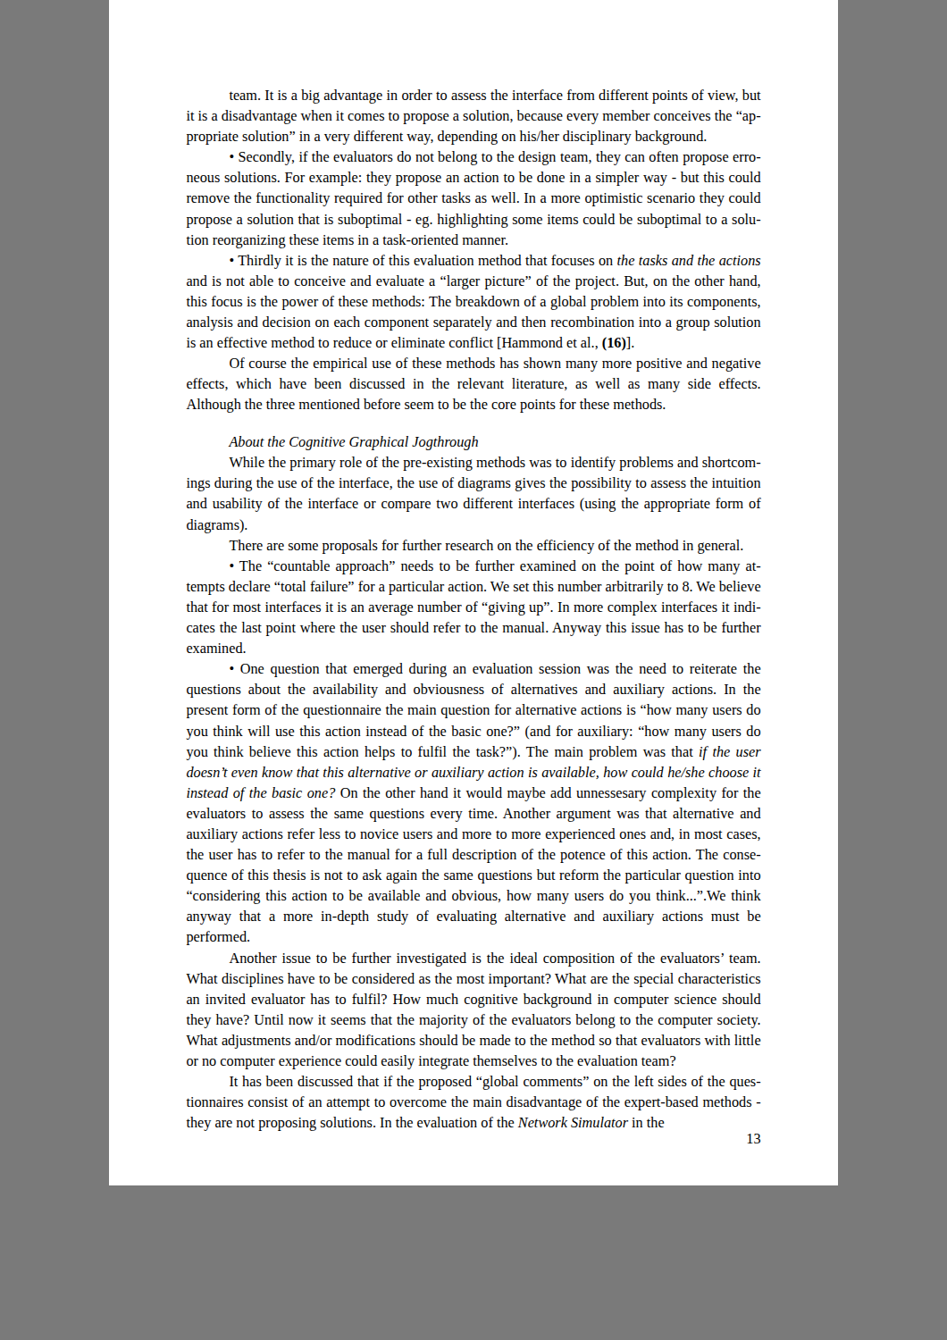team. It is a big advantage in order to assess the interface from different points of view, but it is a disadvantage when it comes to propose a solution, because every member conceives the “appropriate solution” in a very different way, depending on his/her disciplinary background.
• Secondly, if the evaluators do not belong to the design team, they can often propose erroneous solutions. For example: they propose an action to be done in a simpler way - but this could remove the functionality required for other tasks as well. In a more optimistic scenario they could propose a solution that is suboptimal - eg. highlighting some items could be suboptimal to a solution reorganizing these items in a task-oriented manner.
• Thirdly it is the nature of this evaluation method that focuses on the tasks and the actions and is not able to conceive and evaluate a “larger picture” of the project. But, on the other hand, this focus is the power of these methods: The breakdown of a global problem into its components, analysis and decision on each component separately and then recombination into a group solution is an effective method to reduce or eliminate conflict [Hammond et al., (16)].
Of course the empirical use of these methods has shown many more positive and negative effects, which have been discussed in the relevant literature, as well as many side effects. Although the three mentioned before seem to be the core points for these methods.
About the Cognitive Graphical Jogthrough
While the primary role of the pre-existing methods was to identify problems and shortcomings during the use of the interface, the use of diagrams gives the possibility to assess the intuition and usability of the interface or compare two different interfaces (using the appropriate form of diagrams).
There are some proposals for further research on the efficiency of the method in general.
• The “countable approach” needs to be further examined on the point of how many attempts declare “total failure” for a particular action. We set this number arbitrarily to 8. We believe that for most interfaces it is an average number of “giving up”. In more complex interfaces it indicates the last point where the user should refer to the manual. Anyway this issue has to be further examined.
• One question that emerged during an evaluation session was the need to reiterate the questions about the availability and obviousness of alternatives and auxiliary actions. In the present form of the questionnaire the main question for alternative actions is “how many users do you think will use this action instead of the basic one?” (and for auxiliary: “how many users do you think believe this action helps to fulfil the task?”). The main problem was that if the user doesn’t even know that this alternative or auxiliary action is available, how could he/she choose it instead of the basic one? On the other hand it would maybe add unnessesary complexity for the evaluators to assess the same questions every time. Another argument was that alternative and auxiliary actions refer less to novice users and more to more experienced ones and, in most cases, the user has to refer to the manual for a full description of the potence of this action. The consequence of this thesis is not to ask again the same questions but reform the particular question into “considering this action to be available and obvious, how many users do you think...”.We think anyway that a more in-depth study of evaluating alternative and auxiliary actions must be performed.
Another issue to be further investigated is the ideal composition of the evaluators’ team. What disciplines have to be considered as the most important? What are the special characteristics an invited evaluator has to fulfil? How much cognitive background in computer science should they have? Until now it seems that the majority of the evaluators belong to the computer society. What adjustments and/or modifications should be made to the method so that evaluators with little or no computer experience could easily integrate themselves to the evaluation team?
It has been discussed that if the proposed “global comments” on the left sides of the questionnaires consist of an attempt to overcome the main disadvantage of the expert-based methods -they are not proposing solutions. In the evaluation of the Network Simulator in the
13